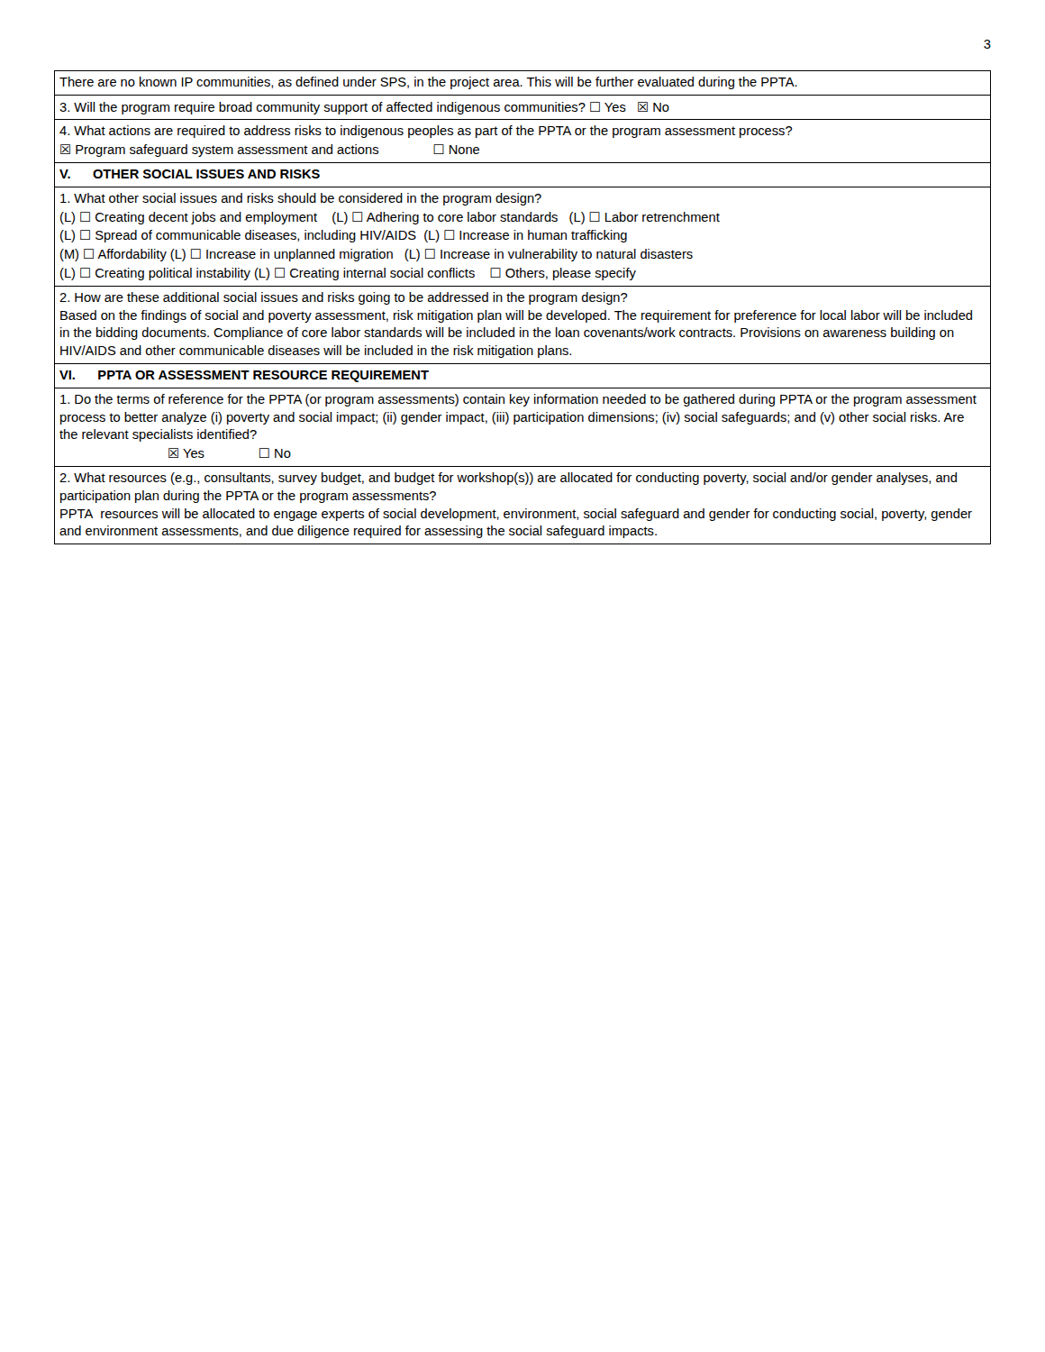3
| There are no known IP communities, as defined under SPS, in the project area. This will be further evaluated during the PPTA. |
| 3. Will the program require broad community support of affected indigenous communities? ☐ Yes ☒ No |
| 4. What actions are required to address risks to indigenous peoples as part of the PPTA or the program assessment process? ☒ Program safeguard system assessment and actions ☐ None |
| V. OTHER SOCIAL ISSUES AND RISKS |
| 1. What other social issues and risks should be considered in the program design? (L) ☐ Creating decent jobs and employment (L) ☐ Adhering to core labor standards (L) ☐ Labor retrenchment (L) ☐ Spread of communicable diseases, including HIV/AIDS (L) ☐ Increase in human trafficking (M) ☐ Affordability (L) ☐ Increase in unplanned migration (L) ☐ Increase in vulnerability to natural disasters (L) ☐ Creating political instability (L) ☐ Creating internal social conflicts ☐ Others, please specify |
| 2. How are these additional social issues and risks going to be addressed in the program design? Based on the findings of social and poverty assessment, risk mitigation plan will be developed. The requirement for preference for local labor will be included in the bidding documents. Compliance of core labor standards will be included in the loan covenants/work contracts. Provisions on awareness building on HIV/AIDS and other communicable diseases will be included in the risk mitigation plans. |
| VI. PPTA OR ASSESSMENT RESOURCE REQUIREMENT |
| 1. Do the terms of reference for the PPTA (or program assessments) contain key information needed to be gathered during PPTA or the program assessment process to better analyze (i) poverty and social impact; (ii) gender impact, (iii) participation dimensions; (iv) social safeguards; and (v) other social risks. Are the relevant specialists identified? ☒ Yes ☐ No |
| 2. What resources (e.g., consultants, survey budget, and budget for workshop(s)) are allocated for conducting poverty, social and/or gender analyses, and participation plan during the PPTA or the program assessments? PPTA resources will be allocated to engage experts of social development, environment, social safeguard and gender for conducting social, poverty, gender and environment assessments, and due diligence required for assessing the social safeguard impacts. |